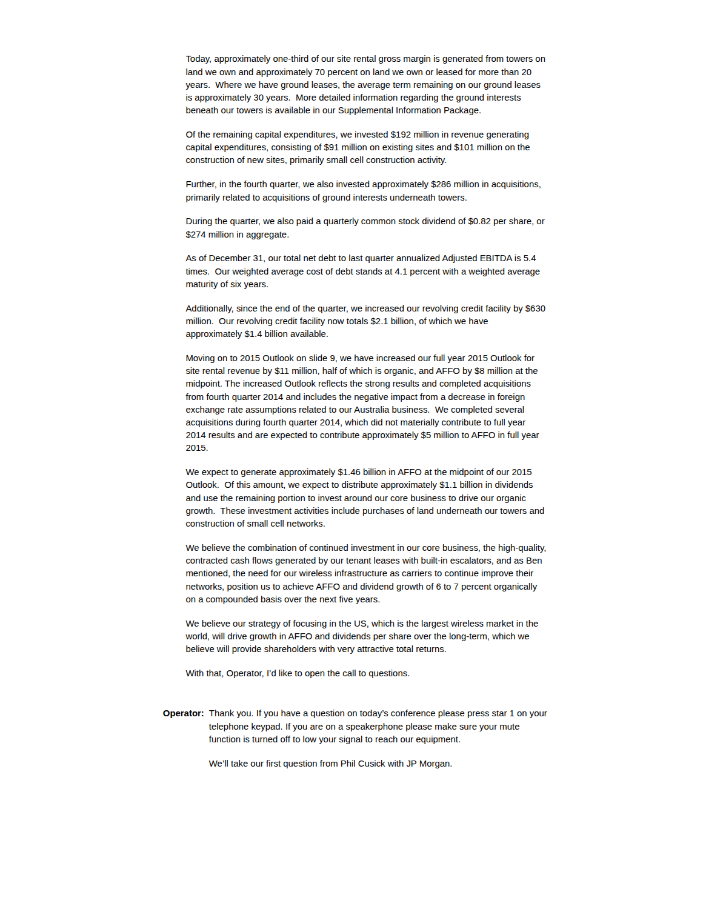Today, approximately one-third of our site rental gross margin is generated from towers on land we own and approximately 70 percent on land we own or leased for more than 20 years. Where we have ground leases, the average term remaining on our ground leases is approximately 30 years. More detailed information regarding the ground interests beneath our towers is available in our Supplemental Information Package.
Of the remaining capital expenditures, we invested $192 million in revenue generating capital expenditures, consisting of $91 million on existing sites and $101 million on the construction of new sites, primarily small cell construction activity.
Further, in the fourth quarter, we also invested approximately $286 million in acquisitions, primarily related to acquisitions of ground interests underneath towers.
During the quarter, we also paid a quarterly common stock dividend of $0.82 per share, or $274 million in aggregate.
As of December 31, our total net debt to last quarter annualized Adjusted EBITDA is 5.4 times. Our weighted average cost of debt stands at 4.1 percent with a weighted average maturity of six years.
Additionally, since the end of the quarter, we increased our revolving credit facility by $630 million. Our revolving credit facility now totals $2.1 billion, of which we have approximately $1.4 billion available.
Moving on to 2015 Outlook on slide 9, we have increased our full year 2015 Outlook for site rental revenue by $11 million, half of which is organic, and AFFO by $8 million at the midpoint. The increased Outlook reflects the strong results and completed acquisitions from fourth quarter 2014 and includes the negative impact from a decrease in foreign exchange rate assumptions related to our Australia business. We completed several acquisitions during fourth quarter 2014, which did not materially contribute to full year 2014 results and are expected to contribute approximately $5 million to AFFO in full year 2015.
We expect to generate approximately $1.46 billion in AFFO at the midpoint of our 2015 Outlook. Of this amount, we expect to distribute approximately $1.1 billion in dividends and use the remaining portion to invest around our core business to drive our organic growth. These investment activities include purchases of land underneath our towers and construction of small cell networks.
We believe the combination of continued investment in our core business, the high-quality, contracted cash flows generated by our tenant leases with built-in escalators, and as Ben mentioned, the need for our wireless infrastructure as carriers to continue improve their networks, position us to achieve AFFO and dividend growth of 6 to 7 percent organically on a compounded basis over the next five years.
We believe our strategy of focusing in the US, which is the largest wireless market in the world, will drive growth in AFFO and dividends per share over the long-term, which we believe will provide shareholders with very attractive total returns.
With that, Operator, I’d like to open the call to questions.
Operator:
Thank you. If you have a question on today’s conference please press star 1 on your telephone keypad. If you are on a speakerphone please make sure your mute function is turned off to low your signal to reach our equipment.
We’ll take our first question from Phil Cusick with JP Morgan.